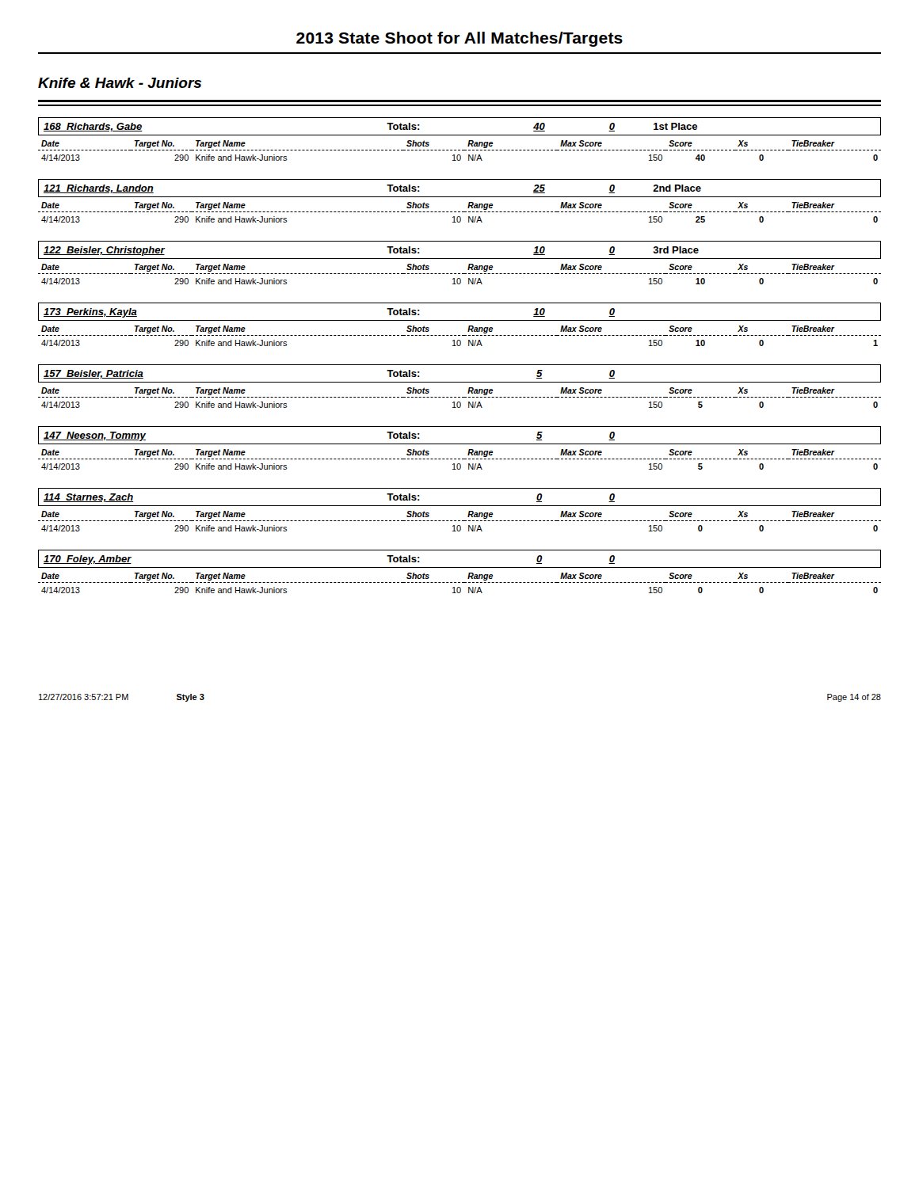2013 State Shoot for All Matches/Targets
Knife & Hawk - Juniors
| 168 Richards, Gabe | Totals: | 40 | 0 | 1st Place |
| Date | Target No. | Target Name | Shots | Range | Max Score | Score | Xs | TieBreaker |
| --- | --- | --- | --- | --- | --- | --- | --- | --- |
| 4/14/2013 | 290 | Knife and Hawk-Juniors | 10 | N/A | 150 | 40 | 0 | 0 |
| 121 Richards, Landon | Totals: | 25 | 0 | 2nd Place |
| Date | Target No. | Target Name | Shots | Range | Max Score | Score | Xs | TieBreaker |
| --- | --- | --- | --- | --- | --- | --- | --- | --- |
| 4/14/2013 | 290 | Knife and Hawk-Juniors | 10 | N/A | 150 | 25 | 0 | 0 |
| 122 Beisler, Christopher | Totals: | 10 | 0 | 3rd Place |
| Date | Target No. | Target Name | Shots | Range | Max Score | Score | Xs | TieBreaker |
| --- | --- | --- | --- | --- | --- | --- | --- | --- |
| 4/14/2013 | 290 | Knife and Hawk-Juniors | 10 | N/A | 150 | 10 | 0 | 0 |
| 173 Perkins, Kayla | Totals: | 10 | 0 | |
| Date | Target No. | Target Name | Shots | Range | Max Score | Score | Xs | TieBreaker |
| --- | --- | --- | --- | --- | --- | --- | --- | --- |
| 4/14/2013 | 290 | Knife and Hawk-Juniors | 10 | N/A | 150 | 10 | 0 | 1 |
| 157 Beisler, Patricia | Totals: | 5 | 0 | |
| Date | Target No. | Target Name | Shots | Range | Max Score | Score | Xs | TieBreaker |
| --- | --- | --- | --- | --- | --- | --- | --- | --- |
| 4/14/2013 | 290 | Knife and Hawk-Juniors | 10 | N/A | 150 | 5 | 0 | 0 |
| 147 Neeson, Tommy | Totals: | 5 | 0 | |
| Date | Target No. | Target Name | Shots | Range | Max Score | Score | Xs | TieBreaker |
| --- | --- | --- | --- | --- | --- | --- | --- | --- |
| 4/14/2013 | 290 | Knife and Hawk-Juniors | 10 | N/A | 150 | 5 | 0 | 0 |
| 114 Starnes, Zach | Totals: | 0 | 0 | |
| Date | Target No. | Target Name | Shots | Range | Max Score | Score | Xs | TieBreaker |
| --- | --- | --- | --- | --- | --- | --- | --- | --- |
| 4/14/2013 | 290 | Knife and Hawk-Juniors | 10 | N/A | 150 | 0 | 0 | 0 |
| 170 Foley, Amber | Totals: | 0 | 0 | |
| Date | Target No. | Target Name | Shots | Range | Max Score | Score | Xs | TieBreaker |
| --- | --- | --- | --- | --- | --- | --- | --- | --- |
| 4/14/2013 | 290 | Knife and Hawk-Juniors | 10 | N/A | 150 | 0 | 0 | 0 |
12/27/2016 3:57:21 PM Style 3
Page 14 of 28